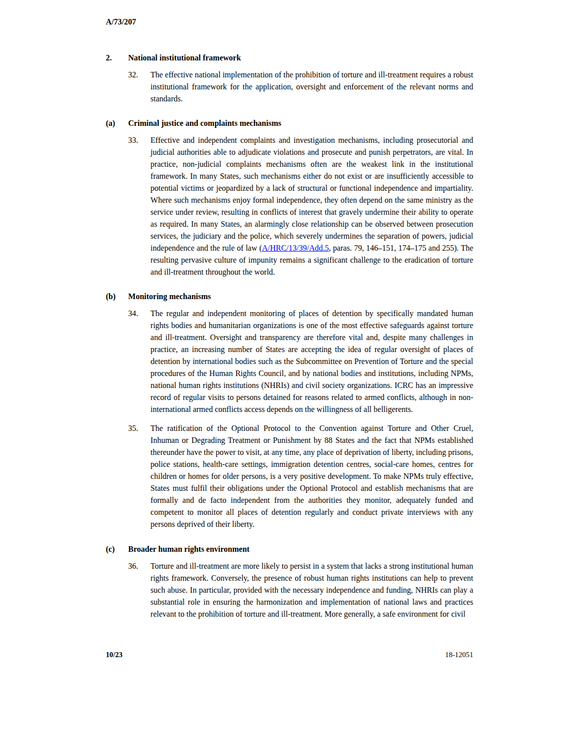A/73/207
2.
National institutional framework
32.
The effective national implementation of the prohibition of torture and ill-treatment requires a robust institutional framework for the application, oversight and enforcement of the relevant norms and standards.
(a)
Criminal justice and complaints mechanisms
33.
Effective and independent complaints and investigation mechanisms, including prosecutorial and judicial authorities able to adjudicate violations and prosecute and punish perpetrators, are vital. In practice, non-judicial complaints mechanisms often are the weakest link in the institutional framework. In many States, such mechanisms either do not exist or are insufficiently accessible to potential victims or jeopardized by a lack of structural or functional independence and impartiality. Where such mechanisms enjoy formal independence, they often depend on the same ministry as the service under review, resulting in conflicts of interest that gravely undermine their ability to operate as required. In many States, an alarmingly close relationship can be observed between prosecution services, the judiciary and the police, which severely undermines the separation of powers, judicial independence and the rule of law (A/HRC/13/39/Add.5, paras. 79, 146–151, 174–175 and 255). The resulting pervasive culture of impunity remains a significant challenge to the eradication of torture and ill-treatment throughout the world.
(b)
Monitoring mechanisms
34.
The regular and independent monitoring of places of detention by specifically mandated human rights bodies and humanitarian organizations is one of the most effective safeguards against torture and ill-treatment. Oversight and transparency are therefore vital and, despite many challenges in practice, an increasing number of States are accepting the idea of regular oversight of places of detention by international bodies such as the Subcommittee on Prevention of Torture and the special procedures of the Human Rights Council, and by national bodies and institutions, including NPMs, national human rights institutions (NHRIs) and civil society organizations. ICRC has an impressive record of regular visits to persons detained for reasons related to armed conflicts, although in non-international armed conflicts access depends on the willingness of all belligerents.
35.
The ratification of the Optional Protocol to the Convention against Torture and Other Cruel, Inhuman or Degrading Treatment or Punishment by 88 States and the fact that NPMs established thereunder have the power to visit, at any time, any place of deprivation of liberty, including prisons, police stations, health-care settings, immigration detention centres, social-care homes, centres for children or homes for older persons, is a very positive development. To make NPMs truly effective, States must fulfil their obligations under the Optional Protocol and establish mechanisms that are formally and de facto independent from the authorities they monitor, adequately funded and competent to monitor all places of detention regularly and conduct private interviews with any persons deprived of their liberty.
(c)
Broader human rights environment
36.
Torture and ill-treatment are more likely to persist in a system that lacks a strong institutional human rights framework. Conversely, the presence of robust human rights institutions can help to prevent such abuse. In particular, provided with the necessary independence and funding, NHRIs can play a substantial role in ensuring the harmonization and implementation of national laws and practices relevant to the prohibition of torture and ill-treatment. More generally, a safe environment for civil
10/23
18-12051